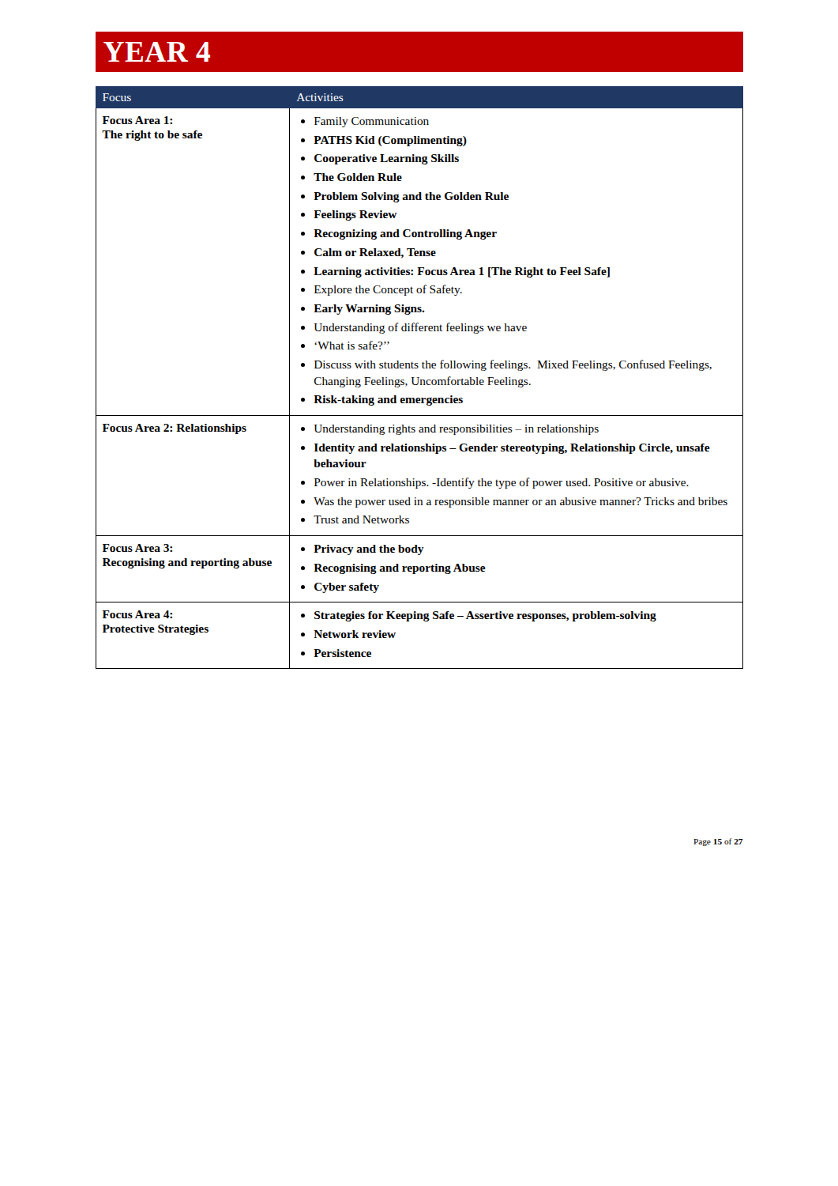YEAR 4
| Focus | Activities |
| --- | --- |
| Focus Area 1: The right to be safe | Family Communication PATHS Kid (Complimenting) Cooperative Learning Skills The Golden Rule Problem Solving and the Golden Rule Feelings Review Recognizing and Controlling Anger Calm or Relaxed, Tense Learning activities: Focus Area 1 [The Right to Feel Safe] Explore the Concept of Safety. Early Warning Signs. Understanding of different feelings we have ‘What is safe?’’ Discuss with students the following feelings. Mixed Feelings, Confused Feelings, Changing Feelings, Uncomfortable Feelings. Risk-taking and emergencies |
| Focus Area 2: Relationships | Understanding rights and responsibilities – in relationships Identity and relationships – Gender stereotyping, Relationship Circle, unsafe behaviour Power in Relationships. -Identify the type of power used. Positive or abusive. Was the power used in a responsible manner or an abusive manner? Tricks and bribes Trust and Networks |
| Focus Area 3: Recognising and reporting abuse | Privacy and the body Recognising and reporting Abuse Cyber safety |
| Focus Area 4: Protective Strategies | Strategies for Keeping Safe – Assertive responses, problem-solving Network review Persistence |
Page 15 of 27